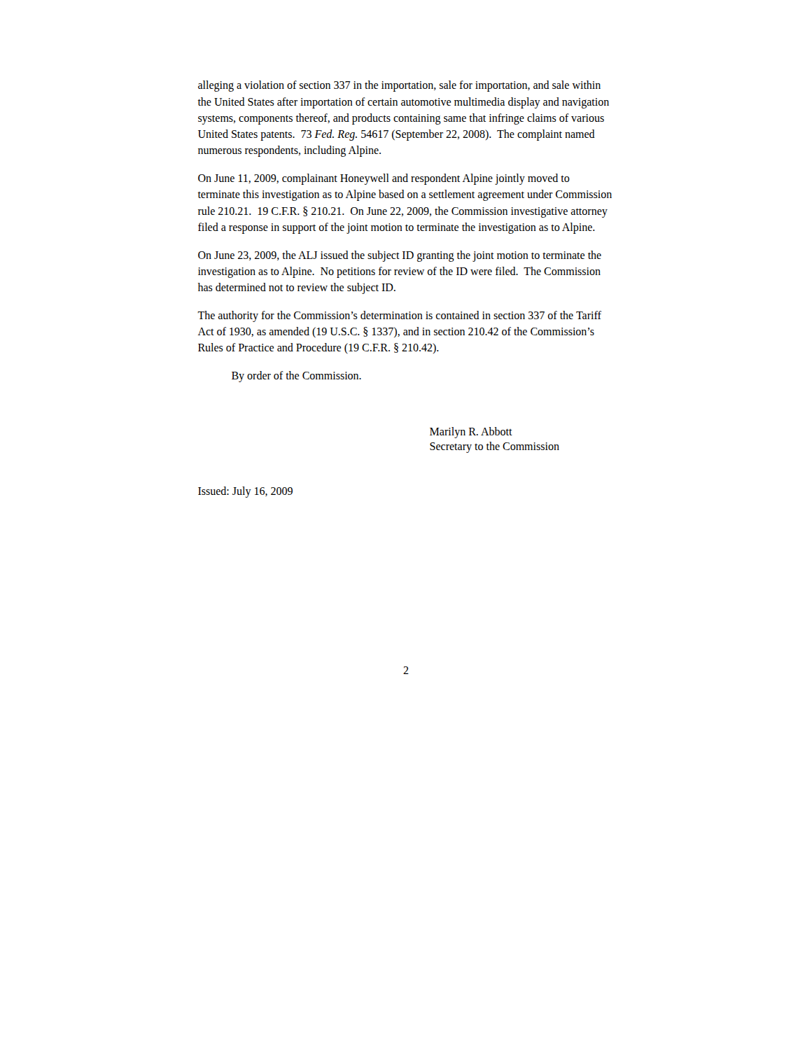alleging a violation of section 337 in the importation, sale for importation, and sale within the United States after importation of certain automotive multimedia display and navigation systems, components thereof, and products containing same that infringe claims of various United States patents. 73 Fed. Reg. 54617 (September 22, 2008). The complaint named numerous respondents, including Alpine.
On June 11, 2009, complainant Honeywell and respondent Alpine jointly moved to terminate this investigation as to Alpine based on a settlement agreement under Commission rule 210.21. 19 C.F.R. § 210.21. On June 22, 2009, the Commission investigative attorney filed a response in support of the joint motion to terminate the investigation as to Alpine.
On June 23, 2009, the ALJ issued the subject ID granting the joint motion to terminate the investigation as to Alpine. No petitions for review of the ID were filed. The Commission has determined not to review the subject ID.
The authority for the Commission’s determination is contained in section 337 of the Tariff Act of 1930, as amended (19 U.S.C. § 1337), and in section 210.42 of the Commission’s Rules of Practice and Procedure (19 C.F.R. § 210.42).
By order of the Commission.
Marilyn R. Abbott
Secretary to the Commission
Issued: July 16, 2009
2